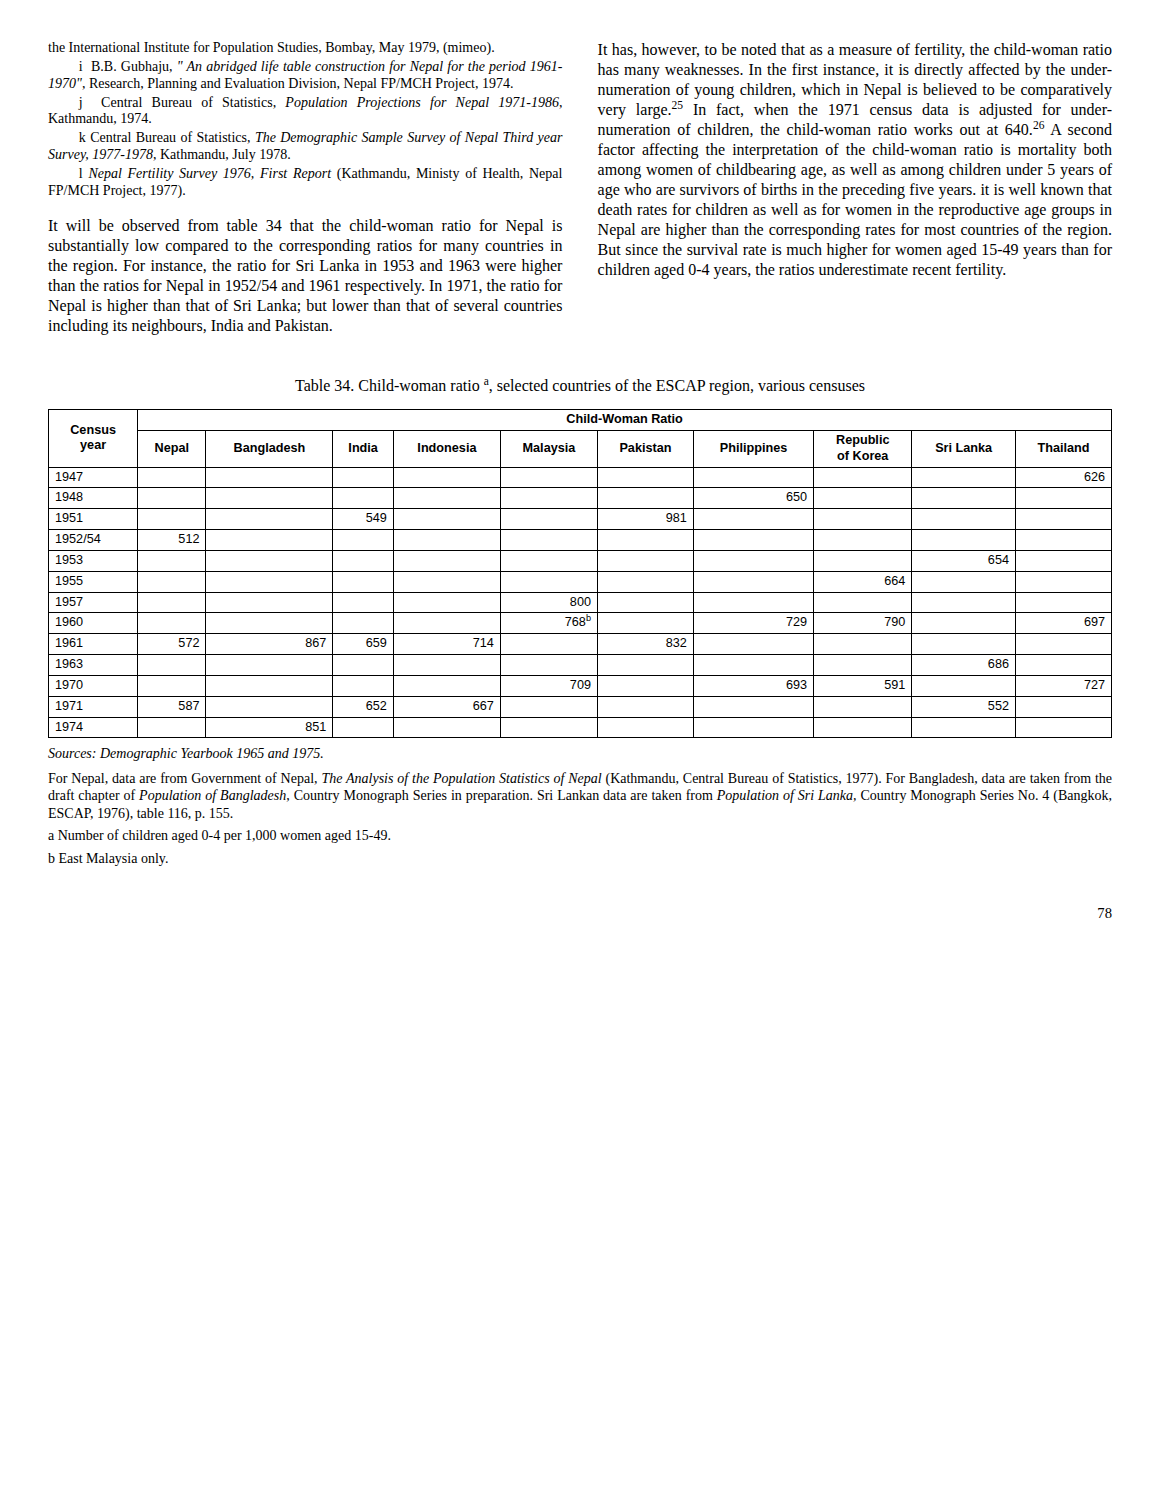the International Institute for Population Studies, Bombay, May 1979, (mimeo).
i B.B. Gubhaju, " An abridged life table construction for Nepal for the period 1961-1970", Research, Planning and Evaluation Division, Nepal FP/MCH Project, 1974.
j Central Bureau of Statistics, Population Projections for Nepal 1971-1986, Kathmandu, 1974.
k Central Bureau of Statistics, The Demographic Sample Survey of Nepal Third year Survey, 1977-1978, Kathmandu, July 1978.
l Nepal Fertility Survey 1976, First Report (Kathmandu, Ministy of Health, Nepal FP/MCH Project, 1977).
It will be observed from table 34 that the child-woman ratio for Nepal is substantially low compared to the corresponding ratios for many countries in the region. For instance, the ratio for Sri Lanka in 1953 and 1963 were higher than the ratios for Nepal in 1952/54 and 1961 respectively. In 1971, the ratio for Nepal is higher than that of Sri Lanka; but lower than that of several countries including its neighbours, India and Pakistan.
It has, however, to be noted that as a measure of fertility, the child-woman ratio has many weaknesses. In the first instance, it is directly affected by the under-numeration of young children, which in Nepal is believed to be comparatively very large.25 In fact, when the 1971 census data is adjusted for under-numeration of children, the child-woman ratio works out at 640.26 A second factor affecting the interpretation of the child-woman ratio is mortality both among women of childbearing age, as well as among children under 5 years of age who are survivors of births in the preceding five years. it is well known that death rates for children as well as for women in the reproductive age groups in Nepal are higher than the corresponding rates for most countries of the region. But since the survival rate is much higher for women aged 15-49 years than for children aged 0-4 years, the ratios underestimate recent fertility.
Table 34. Child-woman ratio a, selected countries of the ESCAP region, various censuses
| Census year | Child-Woman Ratio |
| --- | --- |
| Nepal | Bangladesh | India | Indonesia | Malaysia | Pakistan | Philippines | Republic of Korea | Sri Lanka | Thailand |
| 1947 | | | | | | | | | | 626 |
| 1948 | | | | | | | 650 | | | |
| 1951 | | | 549 | | | 981 | | | | |
| 1952/54 | 512 | | | | | | | | | |
| 1953 | | | | | | | | | 654 | |
| 1955 | | | | | | | | 664 | | |
| 1957 | | | | | 800 | | | | | |
| 1960 | | | | | 768 b | | 729 | 790 | | 697 |
| 1961 | 572 | 867 | 659 | 714 | | 832 | | | | |
| 1963 | | | | | | | | | 686 | |
| 1970 | | | | | 709 | | 693 | 591 | | 727 |
| 1971 | 587 | | 652 | 667 | | | | | 552 | |
| 1974 | | 851 | | | | | | | | |
Sources: Demographic Yearbook 1965 and 1975.
For Nepal, data are from Government of Nepal, The Analysis of the Population Statistics of Nepal (Kathmandu, Central Bureau of Statistics, 1977). For Bangladesh, data are taken from the draft chapter of Population of Bangladesh, Country Monograph Series in preparation. Sri Lankan data are taken from Population of Sri Lanka, Country Monograph Series No. 4 (Bangkok, ESCAP, 1976), table 116, p. 155.
a Number of children aged 0-4 per 1,000 women aged 15-49.
b East Malaysia only.
78